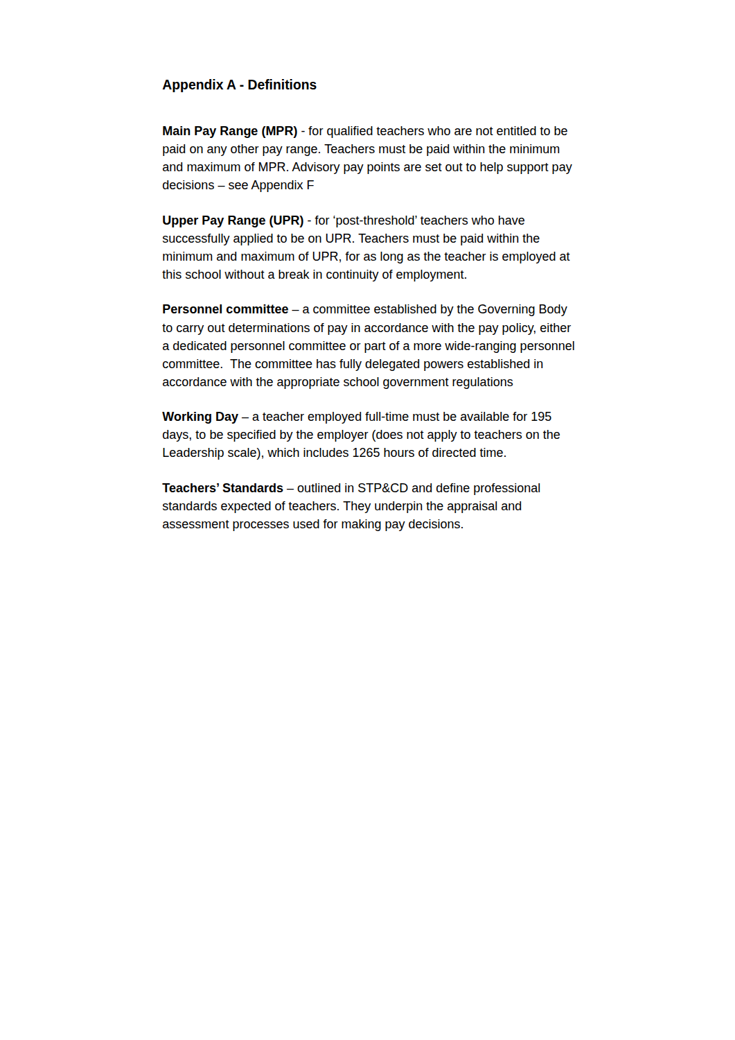Appendix A - Definitions
Main Pay Range (MPR) - for qualified teachers who are not entitled to be paid on any other pay range. Teachers must be paid within the minimum and maximum of MPR. Advisory pay points are set out to help support pay decisions – see Appendix F
Upper Pay Range (UPR) - for ‘post-threshold’ teachers who have successfully applied to be on UPR. Teachers must be paid within the minimum and maximum of UPR, for as long as the teacher is employed at this school without a break in continuity of employment.
Personnel committee – a committee established by the Governing Body to carry out determinations of pay in accordance with the pay policy, either a dedicated personnel committee or part of a more wide-ranging personnel committee. The committee has fully delegated powers established in accordance with the appropriate school government regulations
Working Day – a teacher employed full-time must be available for 195 days, to be specified by the employer (does not apply to teachers on the Leadership scale), which includes 1265 hours of directed time.
Teachers’ Standards – outlined in STP&CD and define professional standards expected of teachers. They underpin the appraisal and assessment processes used for making pay decisions.